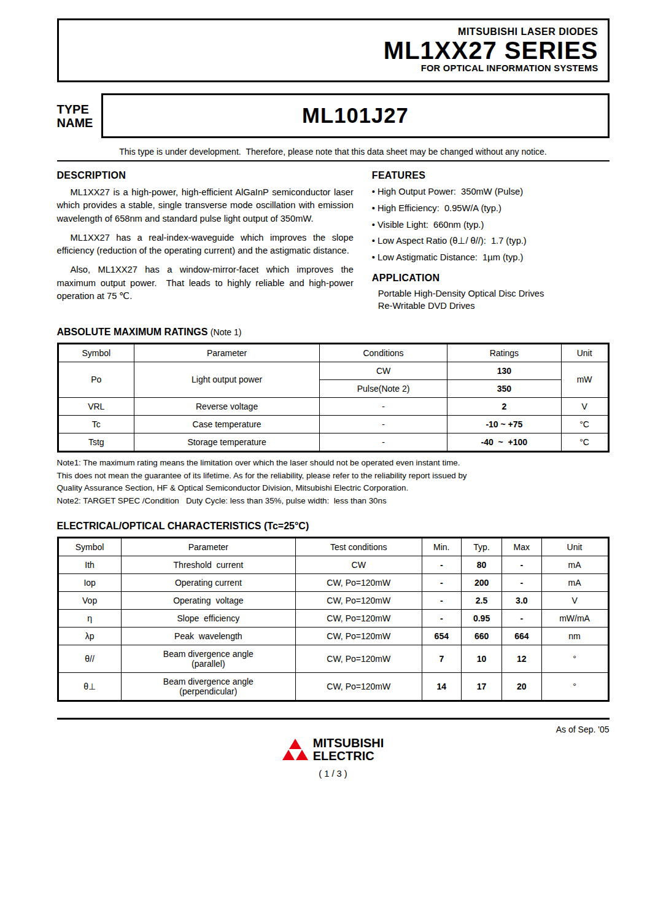MITSUBISHI LASER DIODES
ML1XX27 SERIES
FOR OPTICAL INFORMATION SYSTEMS
TYPE
NAME
ML101J27
This type is under development. Therefore, please note that this data sheet may be changed without any notice.
DESCRIPTION
ML1XX27 is a high-power, high-efficient AlGaInP semiconductor laser which provides a stable, single transverse mode oscillation with emission wavelength of 658nm and standard pulse light output of 350mW.
ML1XX27 has a real-index-waveguide which improves the slope efficiency (reduction of the operating current) and the astigmatic distance.
Also, ML1XX27 has a window-mirror-facet which improves the maximum output power. That leads to highly reliable and high-power operation at 75 ℃.
FEATURES
High Output Power: 350mW (Pulse)
High Efficiency: 0.95W/A (typ.)
Visible Light: 660nm (typ.)
Low Aspect Ratio (θ⊥/ θ//): 1.7 (typ.)
Low Astigmatic Distance: 1µm (typ.)
APPLICATION
Portable High-Density Optical Disc Drives
Re-Writable DVD Drives
ABSOLUTE MAXIMUM RATINGS (Note 1)
| Symbol | Parameter | Conditions | Ratings | Unit |
| --- | --- | --- | --- | --- |
| Po | Light output power | CW | 130 | mW |
| Pulse(Note 2) | 350 |
| VRL | Reverse voltage | - | 2 | V |
| Tc | Case temperature | - | -10 ~ +75 | °C |
| Tstg | Storage temperature | - | -40 ~ +100 | °C |
Note1: The maximum rating means the limitation over which the laser should not be operated even instant time.
This does not mean the guarantee of its lifetime. As for the reliability, please refer to the reliability report issued by
Quality Assurance Section, HF & Optical Semiconductor Division, Mitsubishi Electric Corporation.
Note2: TARGET SPEC /Condition Duty Cycle: less than 35%, pulse width: less than 30ns
ELECTRICAL/OPTICAL CHARACTERISTICS (Tc=25°C)
| Symbol | Parameter | Test conditions | Min. | Typ. | Max | Unit |
| --- | --- | --- | --- | --- | --- | --- |
| Ith | Threshold current | CW | - | 80 | - | mA |
| Iop | Operating current | CW, Po=120mW | - | 200 | - | mA |
| Vop | Operating voltage | CW, Po=120mW | - | 2.5 | 3.0 | V |
| η | Slope efficiency | CW, Po=120mW | - | 0.95 | - | mW/mA |
| λp | Peak wavelength | CW, Po=120mW | 654 | 660 | 664 | nm |
| θ// | Beam divergence angle (parallel) | CW, Po=120mW | 7 | 10 | 12 | ° |
| θ⊥ | Beam divergence angle (perpendicular) | CW, Po=120mW | 14 | 17 | 20 | ° |
As of Sep. '05
MITSUBISHI
ELECTRIC
( 1 / 3 )